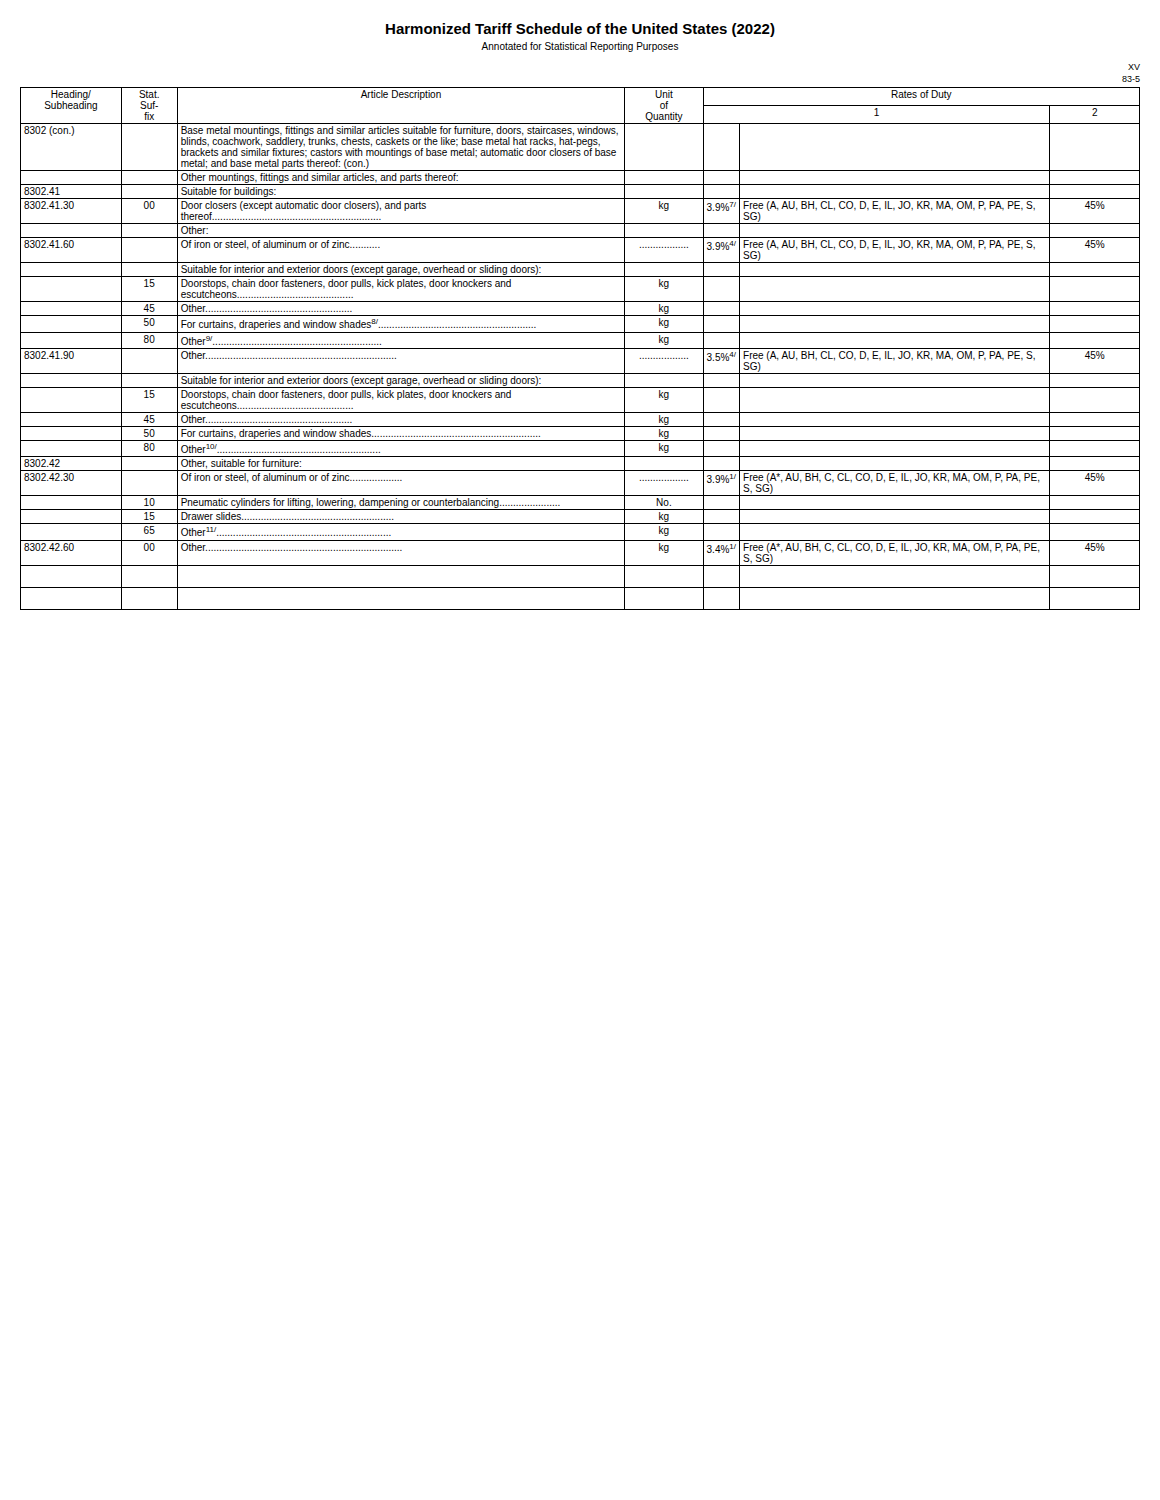Harmonized Tariff Schedule of the United States (2022)
Annotated for Statistical Reporting Purposes
XV
83-5
| Heading/ Subheading | Stat. Suf- fix | Article Description | Unit of Quantity | Rates of Duty |
| --- | --- | --- | --- | --- |
| 1 | 2 |
| 8302 (con.) | | Base metal mountings, fittings and similar articles suitable for furniture, doors, staircases, windows, blinds, coachwork, saddlery, trunks, chests, caskets or the like; base metal hat racks, hat-pegs, brackets and similar fixtures; castors with mountings of base metal; automatic door closers of base metal; and base metal parts thereof: (con.) | | | | |
| | | Other mountings, fittings and similar articles, and parts thereof: | | | | |
| 8302.41 | | Suitable for buildings: | | | | |
| 8302.41.30 | 00 | Door closers (except automatic door closers), and parts thereof............................................................. | kg | 3.9% 7/ | Free (A, AU, BH, CL, CO, D, E, IL, JO, KR, MA, OM, P, PA, PE, S, SG) | 45% |
| | | Other: | | | | |
| 8302.41.60 | | Of iron or steel, of aluminum or of zinc........... | .................. | 3.9% 4/ | Free (A, AU, BH, CL, CO, D, E, IL, JO, KR, MA, OM, P, PA, PE, S, SG) | 45% |
| | | Suitable for interior and exterior doors (except garage, overhead or sliding doors): | | | | |
| | 15 | Doorstops, chain door fasteners, door pulls, kick plates, door knockers and escutcheons.......................................... | kg | | | |
| | 45 | Other..................................................... | kg | | | |
| | 50 | For curtains, draperies and window shades 8/ ......................................................... | kg | | | |
| | 80 | Other 9/ ............................................................. | kg | | | |
| 8302.41.90 | | Other..................................................................... | .................. | 3.5% 4/ | Free (A, AU, BH, CL, CO, D, E, IL, JO, KR, MA, OM, P, PA, PE, S, SG) | 45% |
| | | Suitable for interior and exterior doors (except garage, overhead or sliding doors): | | | | |
| | 15 | Doorstops, chain door fasteners, door pulls, kick plates, door knockers and escutcheons.......................................... | kg | | | |
| | 45 | Other..................................................... | kg | | | |
| | 50 | For curtains, draperies and window shades............................................................. | kg | | | |
| | 80 | Other 10/ ........................................................... | kg | | | |
| 8302.42 | | Other, suitable for furniture: | | | | |
| 8302.42.30 | | Of iron or steel, of aluminum or of zinc................... | .................. | 3.9% 1/ | Free (A*, AU, BH, C, CL, CO, D, E, IL, JO, KR, MA, OM, P, PA, PE, S, SG) | 45% |
| | 10 | Pneumatic cylinders for lifting, lowering, dampening or counterbalancing...................... | No. | | | |
| | 15 | Drawer slides....................................................... | kg | | | |
| | 65 | Other 11/ ............................................................... | kg | | | |
| 8302.42.60 | 00 | Other....................................................................... | kg | 3.4% 1/ | Free (A*, AU, BH, C, CL, CO, D, E, IL, JO, KR, MA, OM, P, PA, PE, S, SG) | 45% |